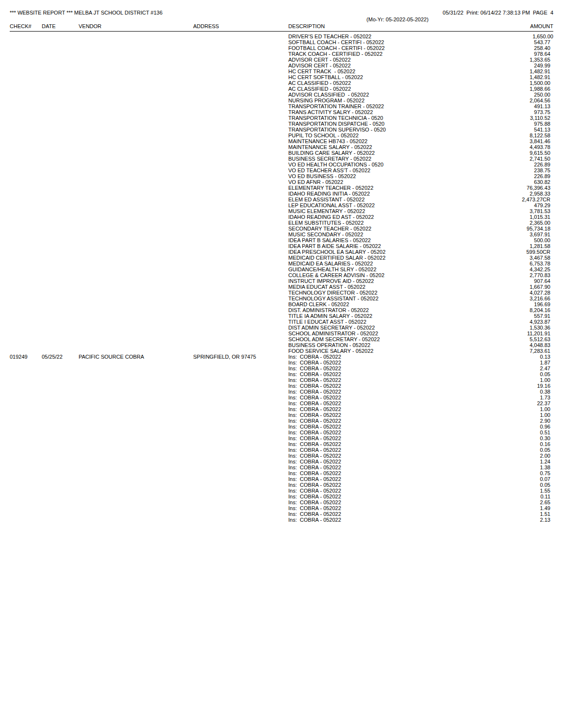*** WEBSITE REPORT *** MELBA JT SCHOOL DISTRICT #136
05/31/22 Print: 06/14/22 7:38:13 PM PAGE 4
| | | | | (Mo-Yr: 05-2022-05-2022) | |
| --- | --- | --- | --- | --- | --- |
| CHECK# | DATE | VENDOR | ADDRESS | DESCRIPTION | AMOUNT |
| | | | | DRIVER'S ED TEACHER - 052022 | 1,650.00 |
| | | | | SOFTBALL COACH - CERTIFI - 052022 | 543.77 |
| | | | | FOOTBALL COACH - CERTIFI - 052022 | 258.40 |
| | | | | TRACK COACH - CERTIFIED - 052022 | 978.64 |
| | | | | ADVISOR CERT - 052022 | 1,353.65 |
| | | | | ADVISOR CERT - 052022 | 249.99 |
| | | | | HC CERT TRACK - 052022 | 1,482.91 |
| | | | | HC CERT SOFTBALL - 052022 | 1,482.91 |
| | | | | AC CLASSIFIED - 052022 | 1,500.00 |
| | | | | AC CLASSIFIED - 052022 | 1,988.66 |
| | | | | ADVISOR CLASSIFIED - 052022 | 250.00 |
| | | | | NURSING PROGRAM - 052022 | 2,064.56 |
| | | | | TRANSPORTATION TRAINER - 052022 | 491.13 |
| | | | | TRANS ACTIVITY SALRY - 052022 | 973.75 |
| | | | | TRANSPORTATION TECHNICIA - 0520 | 3,110.52 |
| | | | | TRANSPORTATION DISPATCHE - 0520 | 975.88 |
| | | | | TRANSPORTATION SUPERVISO - 0520 | 541.13 |
| | | | | PUPIL TO SCHOOL - 052022 | 8,122.58 |
| | | | | MAINTENANCE HB743 - 052022 | 3,841.46 |
| | | | | MAINTENANCE SALARY - 052022 | 4,493.78 |
| | | | | BUILDING CARE SALARY - 052022 | 9,615.50 |
| | | | | BUSINESS SECRETARY - 052022 | 2,741.50 |
| | | | | VO ED HEALTH OCCUPATIONS - 0520 | 226.89 |
| | | | | VO ED TEACHER ASS'T - 052022 | 238.75 |
| | | | | VO ED BUSINESS - 052022 | 226.89 |
| | | | | VO ED AFNR - 052022 | 630.82 |
| | | | | ELEMENTARY TEACHER - 052022 | 76,396.43 |
| | | | | IDAHO READING INITIA - 052022 | 2,958.33 |
| | | | | ELEM ED ASSISTANT - 052022 | 2,473.27CR |
| | | | | LEP EDUCATIONAL ASST - 052022 | 479.29 |
| | | | | MUSIC ELEMENTARY - 052022 | 3,781.53 |
| | | | | IDAHO READING ED AST - 052022 | 1,015.31 |
| | | | | ELEM SUBSTITUTES - 052022 | 2,365.00 |
| | | | | SECONDARY TEACHER - 052022 | 95,734.18 |
| | | | | MUSIC SECONDARY - 052022 | 3,697.91 |
| | | | | IDEA PART B SALARIES - 052022 | 500.00 |
| | | | | IDEA PART B AIDE SALARIE - 052022 | 1,281.58 |
| | | | | IDEA PRESCHOOL EA SALARY - 05202 | 599.50CR |
| | | | | MEDICAID CERTIFIED SALAR - 052022 | 3,467.58 |
| | | | | MEDICAID EA SALARIES - 052022 | 6,753.78 |
| | | | | GUIDANCE/HEALTH SLRY - 052022 | 4,342.25 |
| | | | | COLLEGE & CAREER ADVISIN - 05202 | 2,770.83 |
| | | | | INSTRUCT IMPROVE AID - 052022 | 907.64 |
| | | | | MEDIA EDUCAT ASST - 052022 | 1,667.90 |
| | | | | TECHNOLOGY DIRECTOR - 052022 | 4,027.28 |
| | | | | TECHNOLOGY ASSISTANT - 052022 | 3,216.66 |
| | | | | BOARD CLERK - 052022 | 196.69 |
| | | | | DIST. ADMINISTRATOR - 052022 | 8,204.16 |
| | | | | TITLE IA ADMIN SALARY - 052022 | 557.91 |
| | | | | TITLE I EDUCAT ASST - 052022 | 4,923.87 |
| | | | | DIST ADMIN SECRETARY - 052022 | 1,530.36 |
| | | | | SCHOOL ADMINISTRATOR - 052022 | 11,201.91 |
| | | | | SCHOOL ADM SECRETARY - 052022 | 5,512.63 |
| | | | | BUSINESS OPERATION - 052022 | 4,048.83 |
| | | | | FOOD SERVICE SALARY - 052022 | 7,283.61 |
| 019249 | 05/25/22 | PACIFIC SOURCE COBRA | SPRINGFIELD, OR 97475 | Ins: COBRA - 052022 | 0.13 |
| | | | | Ins: COBRA - 052022 | 1.87 |
| | | | | Ins: COBRA - 052022 | 2.47 |
| | | | | Ins: COBRA - 052022 | 0.05 |
| | | | | Ins: COBRA - 052022 | 1.00 |
| | | | | Ins: COBRA - 052022 | 19.16 |
| | | | | Ins: COBRA - 052022 | 0.38 |
| | | | | Ins: COBRA - 052022 | 1.73 |
| | | | | Ins: COBRA - 052022 | 22.37 |
| | | | | Ins: COBRA - 052022 | 1.00 |
| | | | | Ins: COBRA - 052022 | 1.00 |
| | | | | Ins: COBRA - 052022 | 2.90 |
| | | | | Ins: COBRA - 052022 | 0.96 |
| | | | | Ins: COBRA - 052022 | 0.51 |
| | | | | Ins: COBRA - 052022 | 0.30 |
| | | | | Ins: COBRA - 052022 | 0.16 |
| | | | | Ins: COBRA - 052022 | 0.05 |
| | | | | Ins: COBRA - 052022 | 2.00 |
| | | | | Ins: COBRA - 052022 | 1.24 |
| | | | | Ins: COBRA - 052022 | 1.38 |
| | | | | Ins: COBRA - 052022 | 0.75 |
| | | | | Ins: COBRA - 052022 | 0.07 |
| | | | | Ins: COBRA - 052022 | 0.05 |
| | | | | Ins: COBRA - 052022 | 1.55 |
| | | | | Ins: COBRA - 052022 | 0.11 |
| | | | | Ins: COBRA - 052022 | 2.65 |
| | | | | Ins: COBRA - 052022 | 1.49 |
| | | | | Ins: COBRA - 052022 | 1.51 |
| | | | | Ins: COBRA - 052022 | 2.13 |